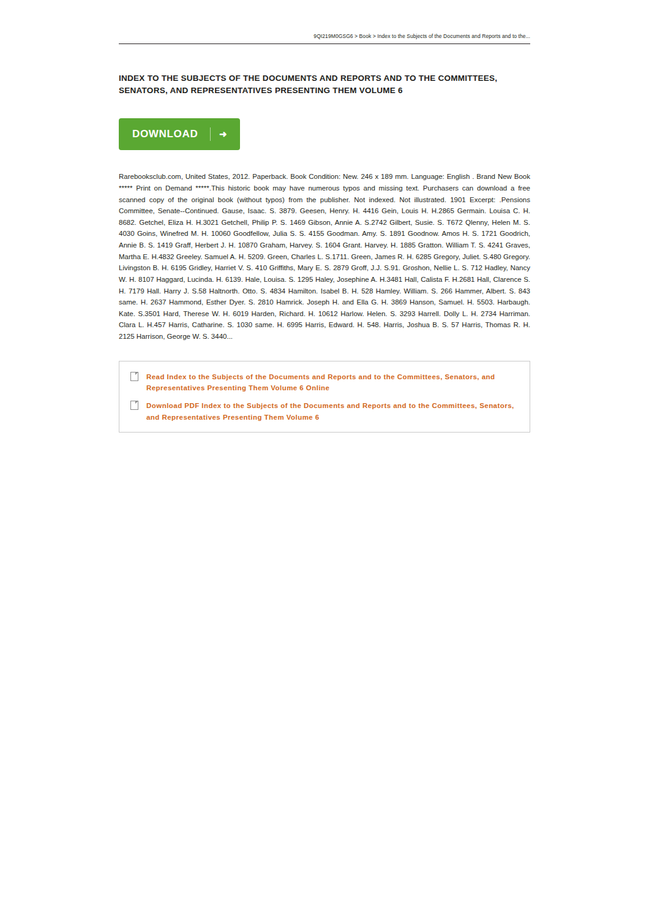9QI219M0GSG6 > Book > Index to the Subjects of the Documents and Reports and to the...
Index to the Subjects of the Documents and Reports and to the Committees, Senators, and Representatives Presenting Them Volume 6
DOWNLOAD ➜
Rarebooksclub.com, United States, 2012. Paperback. Book Condition: New. 246 x 189 mm. Language: English . Brand New Book ***** Print on Demand *****.This historic book may have numerous typos and missing text. Purchasers can download a free scanned copy of the original book (without typos) from the publisher. Not indexed. Not illustrated. 1901 Excerpt: .Pensions Committee, Senate--Continued. Gause, Isaac. S. 3879. Geesen, Henry. H. 4416 Gein, Louis H. H.2865 Germain. Louisa C. H. 8682. Getchel, Eliza H. H.3021 Getchell, Philip P. S. 1469 Gibson, Annie A. S.2742 Gilbert, Susie. S. T672 Qlenny, Helen M. S. 4030 Goins, Winefred M. H. 10060 Goodfellow, Julia S. S. 4155 Goodman. Amy. S. 1891 Goodnow. Amos H. S. 1721 Goodrich, Annie B. S. 1419 Graff, Herbert J. H. 10870 Graham, Harvey. S. 1604 Grant. Harvey. H. 1885 Gratton. William T. S. 4241 Graves, Martha E. H.4832 Greeley. Samuel A. H. 5209. Green, Charles L. S.1711. Green, James R. H. 6285 Gregory, Juliet. S.480 Gregory. Livingston B. H. 6195 Gridley, Harriet V. S. 410 Griffiths, Mary E. S. 2879 Groff, J.J. S.91. Groshon, Nellie L. S. 712 Hadley, Nancy W. H. 8107 Haggard, Lucinda. H. 6139. Hale, Louisa. S. 1295 Haley, Josephine A. H.3481 Hall, Calista F. H.2681 Hall, Clarence S. H. 7179 Hall. Harry J. S.58 Haltnorth. Otto. S. 4834 Hamilton. Isabel B. H. 528 Hamley. William. S. 266 Hammer, Albert. S. 843 same. H. 2637 Hammond, Esther Dyer. S. 2810 Hamrick. Joseph H. and Ella G. H. 3869 Hanson, Samuel. H. 5503. Harbaugh. Kate. S.3501 Hard, Therese W. H. 6019 Harden, Richard. H. 10612 Harlow. Helen. S. 3293 Harrell. Dolly L. H. 2734 Harriman. Clara L. H.457 Harris, Catharine. S. 1030 same. H. 6995 Harris, Edward. H. 548. Harris, Joshua B. S. 57 Harris, Thomas R. H. 2125 Harrison, George W. S. 3440...
Read Index to the Subjects of the Documents and Reports and to the Committees, Senators, and Representatives Presenting Them Volume 6 Online
Download PDF Index to the Subjects of the Documents and Reports and to the Committees, Senators, and Representatives Presenting Them Volume 6